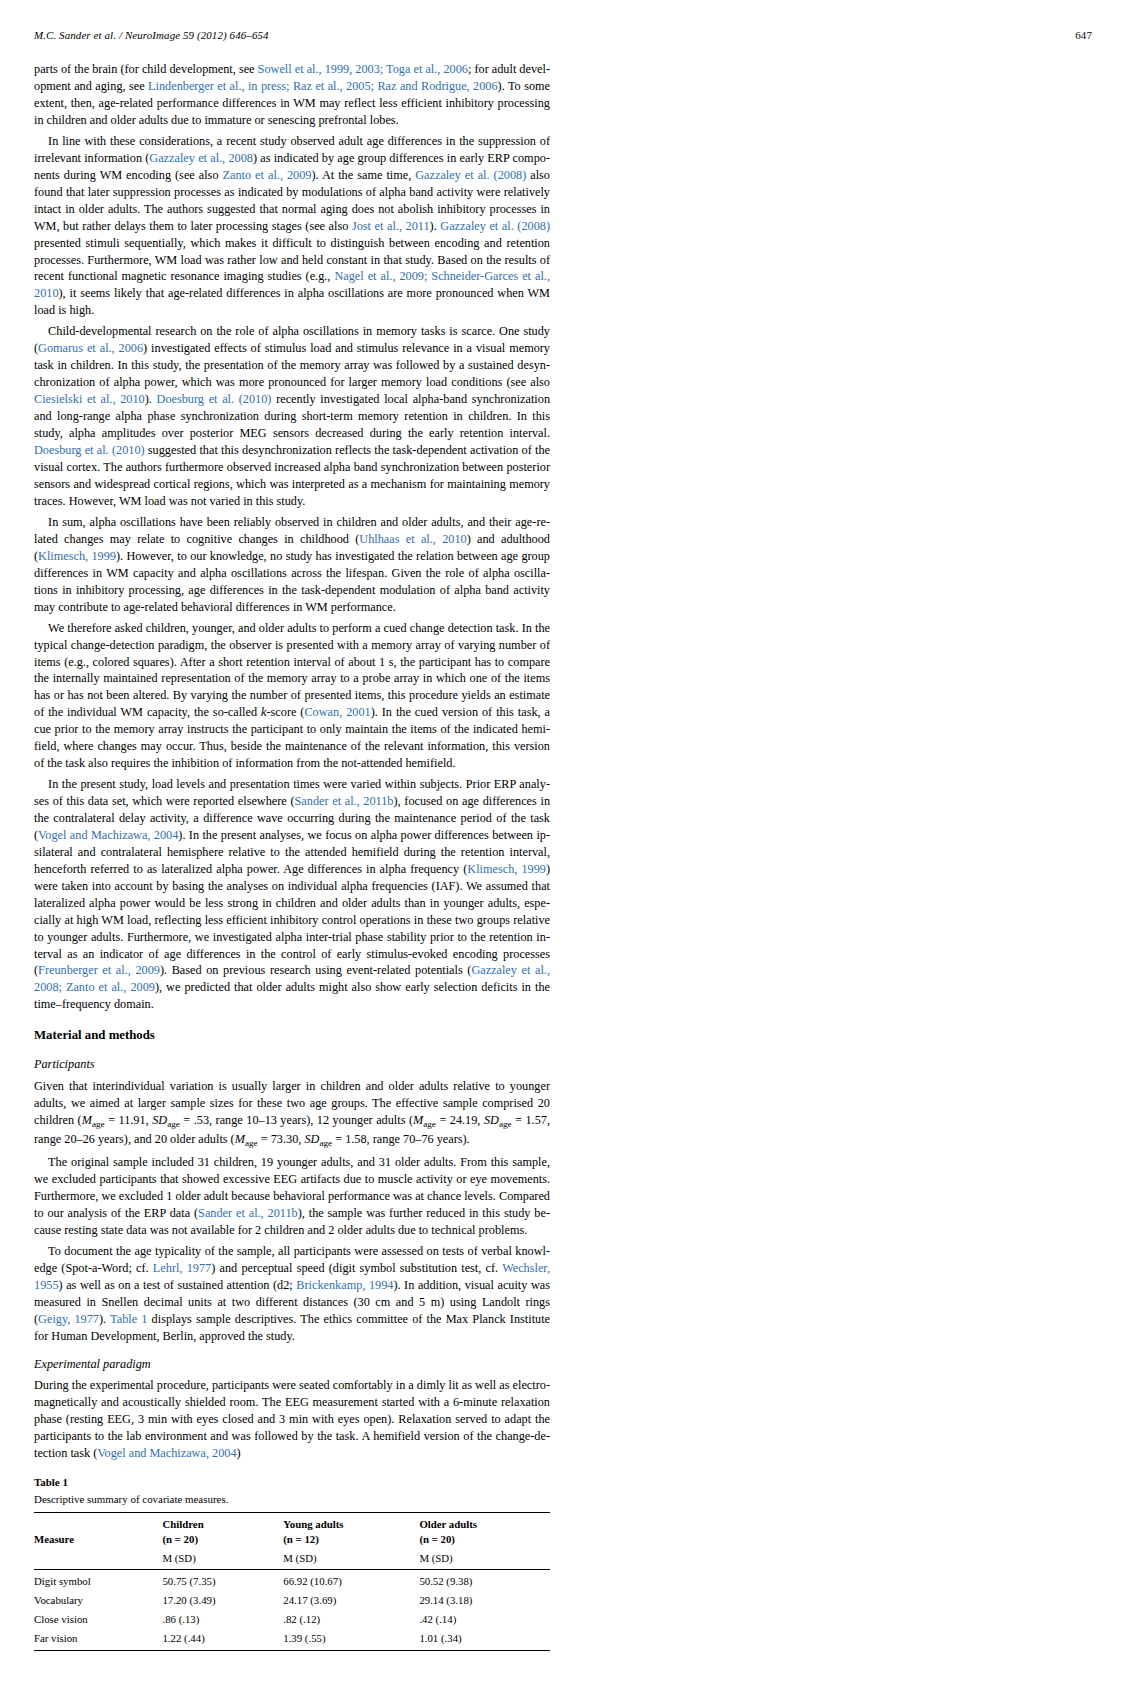M.C. Sander et al. / NeuroImage 59 (2012) 646–654 647
parts of the brain (for child development, see Sowell et al., 1999, 2003; Toga et al., 2006; for adult development and aging, see Lindenberger et al., in press; Raz et al., 2005; Raz and Rodrigue, 2006). To some extent, then, age-related performance differences in WM may reflect less efficient inhibitory processing in children and older adults due to immature or senescing prefrontal lobes.
In line with these considerations, a recent study observed adult age differences in the suppression of irrelevant information (Gazzaley et al., 2008) as indicated by age group differences in early ERP components during WM encoding (see also Zanto et al., 2009). At the same time, Gazzaley et al. (2008) also found that later suppression processes as indicated by modulations of alpha band activity were relatively intact in older adults. The authors suggested that normal aging does not abolish inhibitory processes in WM, but rather delays them to later processing stages (see also Jost et al., 2011). Gazzaley et al. (2008) presented stimuli sequentially, which makes it difficult to distinguish between encoding and retention processes. Furthermore, WM load was rather low and held constant in that study. Based on the results of recent functional magnetic resonance imaging studies (e.g., Nagel et al., 2009; Schneider-Garces et al., 2010), it seems likely that age-related differences in alpha oscillations are more pronounced when WM load is high.
Child-developmental research on the role of alpha oscillations in memory tasks is scarce. One study (Gomarus et al., 2006) investigated effects of stimulus load and stimulus relevance in a visual memory task in children. In this study, the presentation of the memory array was followed by a sustained desynchronization of alpha power, which was more pronounced for larger memory load conditions (see also Ciesielski et al., 2010). Doesburg et al. (2010) recently investigated local alpha-band synchronization and long-range alpha phase synchronization during short-term memory retention in children. In this study, alpha amplitudes over posterior MEG sensors decreased during the early retention interval. Doesburg et al. (2010) suggested that this desynchronization reflects the task-dependent activation of the visual cortex. The authors furthermore observed increased alpha band synchronization between posterior sensors and widespread cortical regions, which was interpreted as a mechanism for maintaining memory traces. However, WM load was not varied in this study.
In sum, alpha oscillations have been reliably observed in children and older adults, and their age-related changes may relate to cognitive changes in childhood (Uhlhaas et al., 2010) and adulthood (Klimesch, 1999). However, to our knowledge, no study has investigated the relation between age group differences in WM capacity and alpha oscillations across the lifespan. Given the role of alpha oscillations in inhibitory processing, age differences in the task-dependent modulation of alpha band activity may contribute to age-related behavioral differences in WM performance.
We therefore asked children, younger, and older adults to perform a cued change detection task. In the typical change-detection paradigm, the observer is presented with a memory array of varying number of items (e.g., colored squares). After a short retention interval of about 1 s, the participant has to compare the internally maintained representation of the memory array to a probe array in which one of the items has or has not been altered. By varying the number of presented items, this procedure yields an estimate of the individual WM capacity, the so-called k-score (Cowan, 2001). In the cued version of this task, a cue prior to the memory array instructs the participant to only maintain the items of the indicated hemifield, where changes may occur. Thus, beside the maintenance of the relevant information, this version of the task also requires the inhibition of information from the not-attended hemifield.
In the present study, load levels and presentation times were varied within subjects. Prior ERP analyses of this data set, which were reported elsewhere (Sander et al., 2011b), focused on age differences in the contralateral delay activity, a difference wave occurring during the maintenance period of the task (Vogel and Machizawa, 2004). In the present analyses, we focus on alpha power differences between ipsilateral and contralateral hemisphere relative to the attended hemifield during the retention interval, henceforth referred to as lateralized alpha power. Age differences in alpha frequency (Klimesch, 1999) were taken into account by basing the analyses on individual alpha frequencies (IAF). We assumed that lateralized alpha power would be less strong in children and older adults than in younger adults, especially at high WM load, reflecting less efficient inhibitory control operations in these two groups relative to younger adults. Furthermore, we investigated alpha inter-trial phase stability prior to the retention interval as an indicator of age differences in the control of early stimulus-evoked encoding processes (Freunberger et al., 2009). Based on previous research using event-related potentials (Gazzaley et al., 2008; Zanto et al., 2009), we predicted that older adults might also show early selection deficits in the time–frequency domain.
Material and methods
Participants
Given that interindividual variation is usually larger in children and older adults relative to younger adults, we aimed at larger sample sizes for these two age groups. The effective sample comprised 20 children (Mage = 11.91, SDage = .53, range 10–13 years), 12 younger adults (Mage = 24.19, SDage = 1.57, range 20–26 years), and 20 older adults (Mage = 73.30, SDage = 1.58, range 70–76 years).
The original sample included 31 children, 19 younger adults, and 31 older adults. From this sample, we excluded participants that showed excessive EEG artifacts due to muscle activity or eye movements. Furthermore, we excluded 1 older adult because behavioral performance was at chance levels. Compared to our analysis of the ERP data (Sander et al., 2011b), the sample was further reduced in this study because resting state data was not available for 2 children and 2 older adults due to technical problems.
To document the age typicality of the sample, all participants were assessed on tests of verbal knowledge (Spot-a-Word; cf. Lehrl, 1977) and perceptual speed (digit symbol substitution test, cf. Wechsler, 1955) as well as on a test of sustained attention (d2; Brickenkamp, 1994). In addition, visual acuity was measured in Snellen decimal units at two different distances (30 cm and 5 m) using Landolt rings (Geigy, 1977). Table 1 displays sample descriptives. The ethics committee of the Max Planck Institute for Human Development, Berlin, approved the study.
Experimental paradigm
During the experimental procedure, participants were seated comfortably in a dimly lit as well as electromagnetically and acoustically shielded room. The EEG measurement started with a 6-minute relaxation phase (resting EEG, 3 min with eyes closed and 3 min with eyes open). Relaxation served to adapt the participants to the lab environment and was followed by the task. A hemifield version of the change-detection task (Vogel and Machizawa, 2004)
Table 1
Descriptive summary of covariate measures.
| Measure | Children (n = 20) | Young adults (n = 12) | Older adults (n = 20) |
| --- | --- | --- | --- |
| | M (SD) | M (SD) | M (SD) |
| Digit symbol | 50.75 (7.35) | 66.92 (10.67) | 50.52 (9.38) |
| Vocabulary | 17.20 (3.49) | 24.17 (3.69) | 29.14 (3.18) |
| Close vision | .86 (.13) | .82 (.12) | .42 (.14) |
| Far vision | 1.22 (.44) | 1.39 (.55) | 1.01 (.34) |